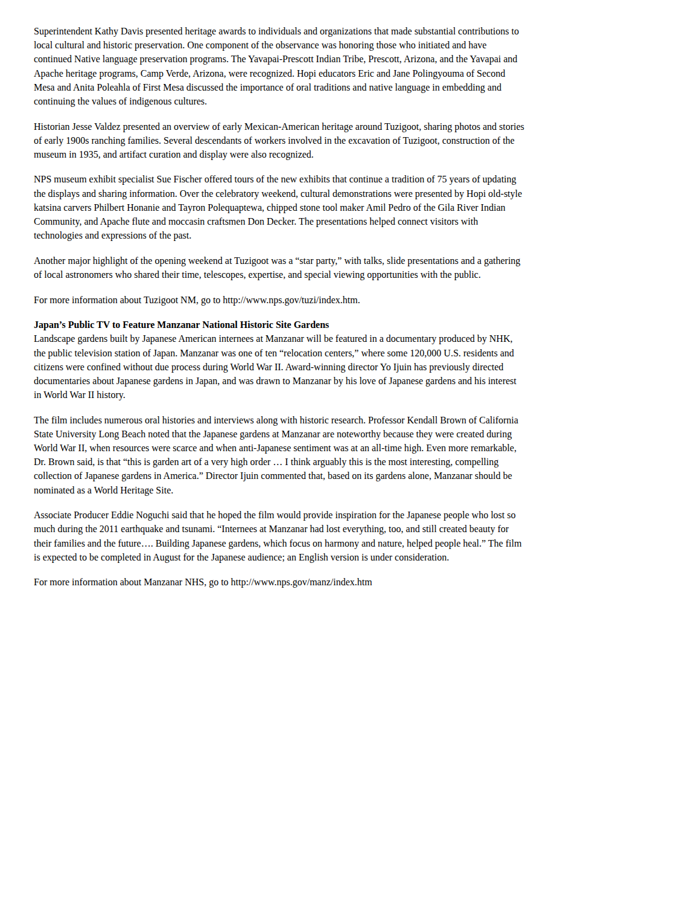Superintendent Kathy Davis presented heritage awards to individuals and organizations that made substantial contributions to local cultural and historic preservation. One component of the observance was honoring those who initiated and have continued Native language preservation programs. The Yavapai-Prescott Indian Tribe, Prescott, Arizona, and the Yavapai and Apache heritage programs, Camp Verde, Arizona, were recognized. Hopi educators Eric and Jane Polingyouma of Second Mesa and Anita Poleahla of First Mesa discussed the importance of oral traditions and native language in embedding and continuing the values of indigenous cultures.
Historian Jesse Valdez presented an overview of early Mexican-American heritage around Tuzigoot, sharing photos and stories of early 1900s ranching families. Several descendants of workers involved in the excavation of Tuzigoot, construction of the museum in 1935, and artifact curation and display were also recognized.
NPS museum exhibit specialist Sue Fischer offered tours of the new exhibits that continue a tradition of 75 years of updating the displays and sharing information. Over the celebratory weekend, cultural demonstrations were presented by Hopi old-style katsina carvers Philbert Honanie and Tayron Polequaptewa, chipped stone tool maker Amil Pedro of the Gila River Indian Community, and Apache flute and moccasin craftsmen Don Decker. The presentations helped connect visitors with technologies and expressions of the past.
Another major highlight of the opening weekend at Tuzigoot was a “star party,” with talks, slide presentations and a gathering of local astronomers who shared their time, telescopes, expertise, and special viewing opportunities with the public.
For more information about Tuzigoot NM, go to http://www.nps.gov/tuzi/index.htm.
Japan’s Public TV to Feature Manzanar National Historic Site Gardens
Landscape gardens built by Japanese American internees at Manzanar will be featured in a documentary produced by NHK, the public television station of Japan. Manzanar was one of ten “relocation centers,” where some 120,000 U.S. residents and citizens were confined without due process during World War II. Award-winning director Yo Ijuin has previously directed documentaries about Japanese gardens in Japan, and was drawn to Manzanar by his love of Japanese gardens and his interest in World War II history.
The film includes numerous oral histories and interviews along with historic research. Professor Kendall Brown of California State University Long Beach noted that the Japanese gardens at Manzanar are noteworthy because they were created during World War II, when resources were scarce and when anti-Japanese sentiment was at an all-time high. Even more remarkable, Dr. Brown said, is that “this is garden art of a very high order … I think arguably this is the most interesting, compelling collection of Japanese gardens in America.” Director Ijuin commented that, based on its gardens alone, Manzanar should be nominated as a World Heritage Site.
Associate Producer Eddie Noguchi said that he hoped the film would provide inspiration for the Japanese people who lost so much during the 2011 earthquake and tsunami. “Internees at Manzanar had lost everything, too, and still created beauty for their families and the future…. Building Japanese gardens, which focus on harmony and nature, helped people heal.” The film is expected to be completed in August for the Japanese audience; an English version is under consideration.
For more information about Manzanar NHS, go to http://www.nps.gov/manz/index.htm